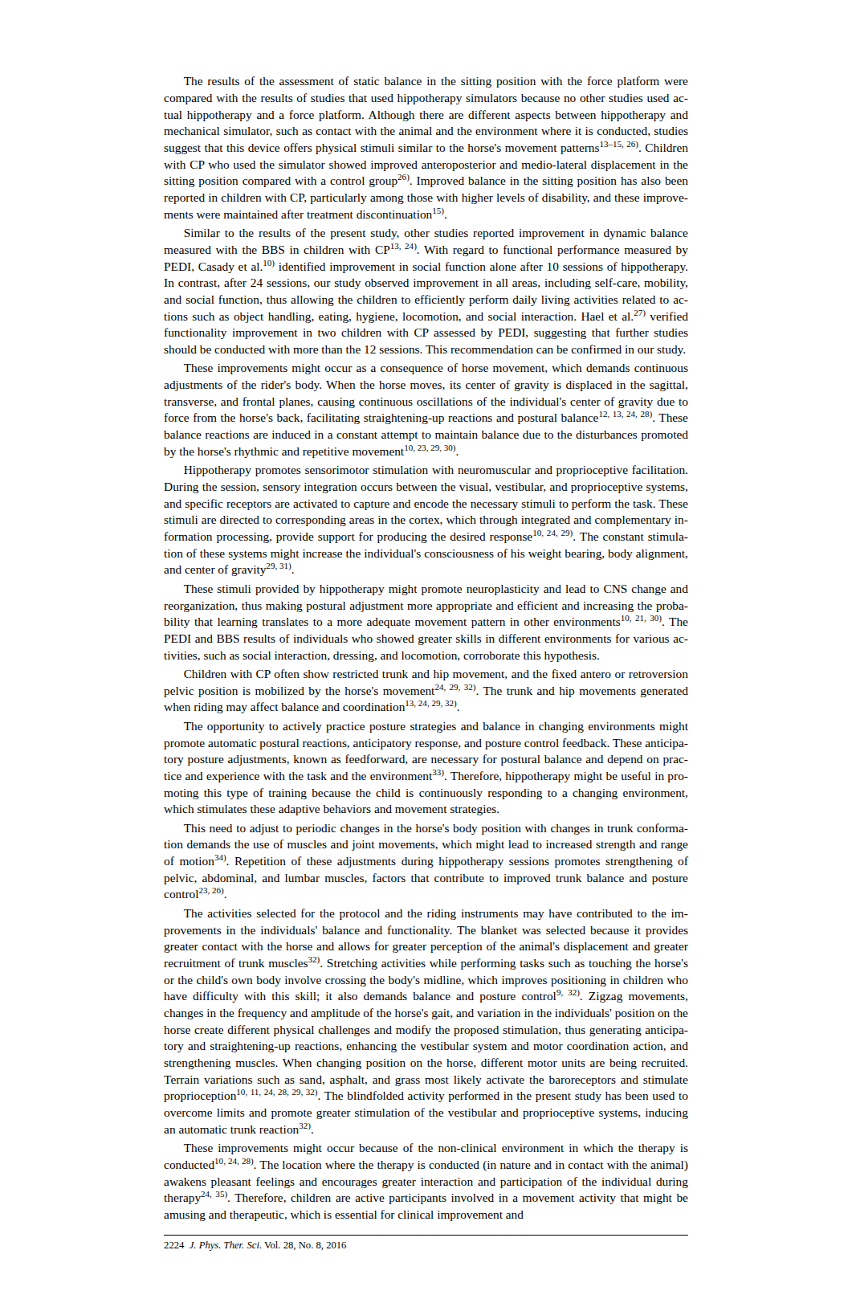The results of the assessment of static balance in the sitting position with the force platform were compared with the results of studies that used hippotherapy simulators because no other studies used actual hippotherapy and a force platform. Although there are different aspects between hippotherapy and mechanical simulator, such as contact with the animal and the environment where it is conducted, studies suggest that this device offers physical stimuli similar to the horse's movement patterns13–15, 26). Children with CP who used the simulator showed improved anteroposterior and medio-lateral displacement in the sitting position compared with a control group26). Improved balance in the sitting position has also been reported in children with CP, particularly among those with higher levels of disability, and these improvements were maintained after treatment discontinuation15).
Similar to the results of the present study, other studies reported improvement in dynamic balance measured with the BBS in children with CP13, 24). With regard to functional performance measured by PEDI, Casady et al.10) identified improvement in social function alone after 10 sessions of hippotherapy. In contrast, after 24 sessions, our study observed improvement in all areas, including self-care, mobility, and social function, thus allowing the children to efficiently perform daily living activities related to actions such as object handling, eating, hygiene, locomotion, and social interaction. Hael et al.27) verified functionality improvement in two children with CP assessed by PEDI, suggesting that further studies should be conducted with more than the 12 sessions. This recommendation can be confirmed in our study.
These improvements might occur as a consequence of horse movement, which demands continuous adjustments of the rider's body. When the horse moves, its center of gravity is displaced in the sagittal, transverse, and frontal planes, causing continuous oscillations of the individual's center of gravity due to force from the horse's back, facilitating straightening-up reactions and postural balance12, 13, 24, 28). These balance reactions are induced in a constant attempt to maintain balance due to the disturbances promoted by the horse's rhythmic and repetitive movement10, 23, 29, 30).
Hippotherapy promotes sensorimotor stimulation with neuromuscular and proprioceptive facilitation. During the session, sensory integration occurs between the visual, vestibular, and proprioceptive systems, and specific receptors are activated to capture and encode the necessary stimuli to perform the task. These stimuli are directed to corresponding areas in the cortex, which through integrated and complementary information processing, provide support for producing the desired response10, 24, 29). The constant stimulation of these systems might increase the individual's consciousness of his weight bearing, body alignment, and center of gravity29, 31).
These stimuli provided by hippotherapy might promote neuroplasticity and lead to CNS change and reorganization, thus making postural adjustment more appropriate and efficient and increasing the probability that learning translates to a more adequate movement pattern in other environments10, 21, 30). The PEDI and BBS results of individuals who showed greater skills in different environments for various activities, such as social interaction, dressing, and locomotion, corroborate this hypothesis.
Children with CP often show restricted trunk and hip movement, and the fixed antero or retroversion pelvic position is mobilized by the horse's movement24, 29, 32). The trunk and hip movements generated when riding may affect balance and coordination13, 24, 29, 32).
The opportunity to actively practice posture strategies and balance in changing environments might promote automatic postural reactions, anticipatory response, and posture control feedback. These anticipatory posture adjustments, known as feedforward, are necessary for postural balance and depend on practice and experience with the task and the environment33). Therefore, hippotherapy might be useful in promoting this type of training because the child is continuously responding to a changing environment, which stimulates these adaptive behaviors and movement strategies.
This need to adjust to periodic changes in the horse's body position with changes in trunk conformation demands the use of muscles and joint movements, which might lead to increased strength and range of motion34). Repetition of these adjustments during hippotherapy sessions promotes strengthening of pelvic, abdominal, and lumbar muscles, factors that contribute to improved trunk balance and posture control23, 26).
The activities selected for the protocol and the riding instruments may have contributed to the improvements in the individuals' balance and functionality. The blanket was selected because it provides greater contact with the horse and allows for greater perception of the animal's displacement and greater recruitment of trunk muscles32). Stretching activities while performing tasks such as touching the horse's or the child's own body involve crossing the body's midline, which improves positioning in children who have difficulty with this skill; it also demands balance and posture control9, 32). Zigzag movements, changes in the frequency and amplitude of the horse's gait, and variation in the individuals' position on the horse create different physical challenges and modify the proposed stimulation, thus generating anticipatory and straightening-up reactions, enhancing the vestibular system and motor coordination action, and strengthening muscles. When changing position on the horse, different motor units are being recruited. Terrain variations such as sand, asphalt, and grass most likely activate the baroreceptors and stimulate proprioception10, 11, 24, 28, 29, 32). The blindfolded activity performed in the present study has been used to overcome limits and promote greater stimulation of the vestibular and proprioceptive systems, inducing an automatic trunk reaction32).
These improvements might occur because of the non-clinical environment in which the therapy is conducted10, 24, 28). The location where the therapy is conducted (in nature and in contact with the animal) awakens pleasant feelings and encourages greater interaction and participation of the individual during therapy24, 35). Therefore, children are active participants involved in a movement activity that might be amusing and therapeutic, which is essential for clinical improvement and
2224 J. Phys. Ther. Sci. Vol. 28, No. 8, 2016